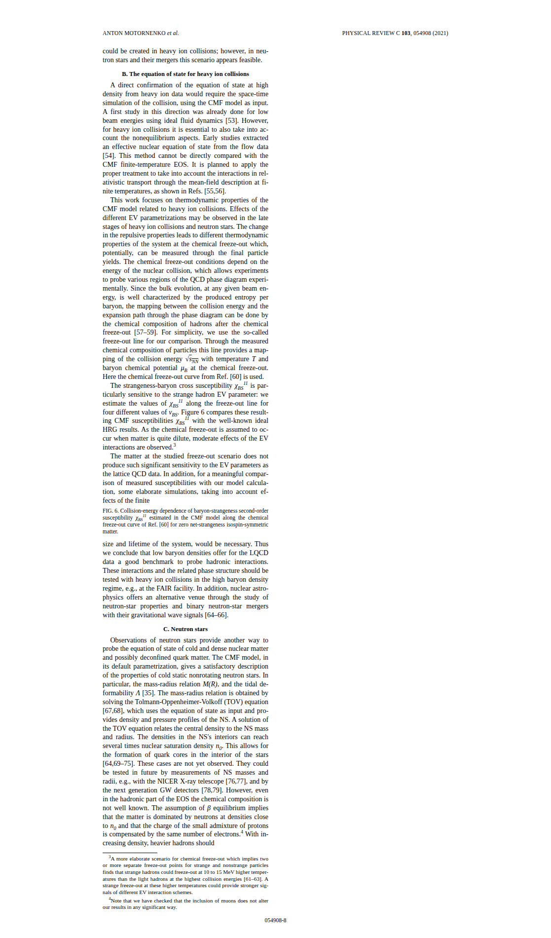ANTON MOTORNENKO et al.
PHYSICAL REVIEW C 103, 054908 (2021)
could be created in heavy ion collisions; however, in neutron stars and their mergers this scenario appears feasible.
B. The equation of state for heavy ion collisions
A direct confirmation of the equation of state at high density from heavy ion data would require the space-time simulation of the collision, using the CMF model as input. A first study in this direction was already done for low beam energies using ideal fluid dynamics [53]. However, for heavy ion collisions it is essential to also take into account the nonequilibrium aspects. Early studies extracted an effective nuclear equation of state from the flow data [54]. This method cannot be directly compared with the CMF finite-temperature EOS. It is planned to apply the proper treatment to take into account the interactions in relativistic transport through the mean-field description at finite temperatures, as shown in Refs. [55,56].
This work focuses on thermodynamic properties of the CMF model related to heavy ion collisions. Effects of the different EV parametrizations may be observed in the late stages of heavy ion collisions and neutron stars. The change in the repulsive properties leads to different thermodynamic properties of the system at the chemical freeze-out which, potentially, can be measured through the final particle yields. The chemical freeze-out conditions depend on the energy of the nuclear collision, which allows experiments to probe various regions of the QCD phase diagram experimentally. Since the bulk evolution, at any given beam energy, is well characterized by the produced entropy per baryon, the mapping between the collision energy and the expansion path through the phase diagram can be done by the chemical composition of hadrons after the chemical freeze-out [57–59]. For simplicity, we use the so-called freeze-out line for our comparison. Through the measured chemical composition of particles this line provides a mapping of the collision energy √sNN with temperature T and baryon chemical potential μB at the chemical freeze-out. Here the chemical freeze-out curve from Ref. [60] is used.
The strangeness-baryon cross susceptibility χBS 11 is particularly sensitive to the strange hadron EV parameter: we estimate the values of χBS 11 along the freeze-out line for four different values of vBS. Figure 6 compares these resulting CMF susceptibilities χBS 11 with the well-known ideal HRG results. As the chemical freeze-out is assumed to occur when matter is quite dilute, moderate effects of the EV interactions are observed.3
The matter at the studied freeze-out scenario does not produce such significant sensitivity to the EV parameters as the lattice QCD data. In addition, for a meaningful comparison of measured susceptibilities with our model calculation, some elaborate simulations, taking into account effects of the finite
FIG. 6. Collision-energy dependence of baryon-strangeness second-order susceptibility χBS 11 estimated in the CMF model along the chemical freeze-out curve of Ref. [60] for zero net-strangeness isospin-symmetric matter.
size and lifetime of the system, would be necessary. Thus we conclude that low baryon densities offer for the LQCD data a good benchmark to probe hadronic interactions. These interactions and the related phase structure should be tested with heavy ion collisions in the high baryon density regime, e.g., at the FAIR facility. In addition, nuclear astrophysics offers an alternative venue through the study of neutron-star properties and binary neutron-star mergers with their gravitational wave signals [64–66].
C. Neutron stars
Observations of neutron stars provide another way to probe the equation of state of cold and dense nuclear matter and possibly deconfined quark matter. The CMF model, in its default parametrization, gives a satisfactory description of the properties of cold static nonrotating neutron stars. In particular, the mass-radius relation M(R), and the tidal deformability Λ [35]. The mass-radius relation is obtained by solving the Tolmann-Oppenheimer-Volkoff (TOV) equation [67,68], which uses the equation of state as input and provides density and pressure profiles of the NS. A solution of the TOV equation relates the central density to the NS mass and radius. The densities in the NS's interiors can reach several times nuclear saturation density n0. This allows for the formation of quark cores in the interior of the stars [64,69–75]. These cases are not yet observed. They could be tested in future by measurements of NS masses and radii, e.g., with the NICER X-ray telescope [76,77], and by the next generation GW detectors [78,79]. However, even in the hadronic part of the EOS the chemical composition is not well known. The assumption of β equilibrium implies that the matter is dominated by neutrons at densities close to n0 and that the charge of the small admixture of protons is compensated by the same number of electrons.4 With increasing density, heavier hadrons should
3A more elaborate scenario for chemical freeze-out which implies two or more separate freeze-out points for strange and nonstrange particles finds that strange hadrons could freeze-out at 10 to 15 MeV higher temperatures than the light hadrons at the highest collision energies [61–63]. A strange freeze-out at these higher temperatures could provide stronger signals of different EV interaction schemes.
4Note that we have checked that the inclusion of muons does not alter our results in any significant way.
054908-8